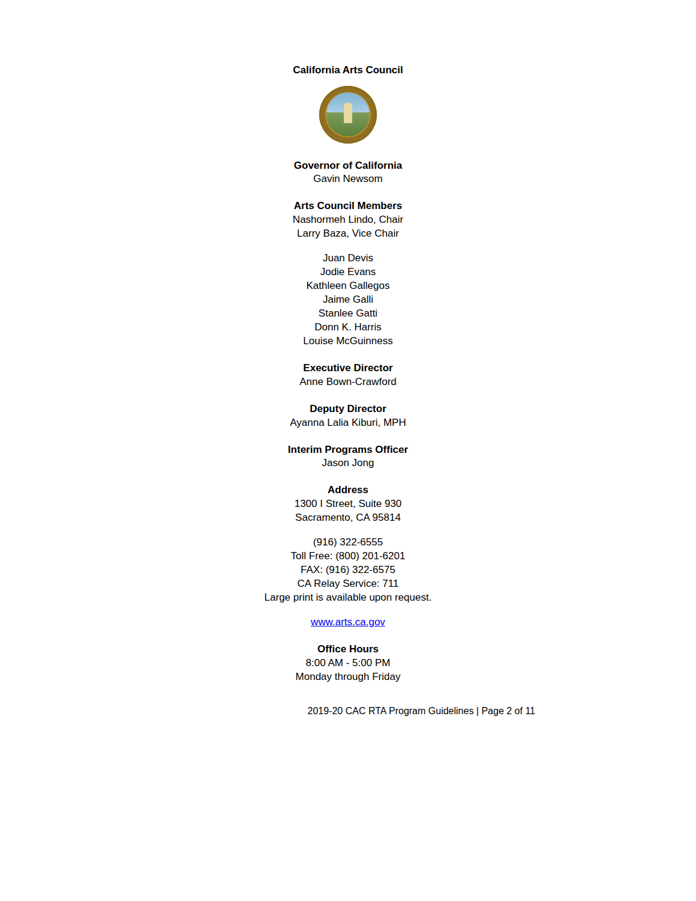California Arts Council
Governor of California
Gavin Newsom
Arts Council Members
Nashormeh Lindo, Chair
Larry Baza, Vice Chair
Juan Devis
Jodie Evans
Kathleen Gallegos
Jaime Galli
Stanlee Gatti
Donn K. Harris
Louise McGuinness
Executive Director
Anne Bown-Crawford
Deputy Director
Ayanna Lalia Kiburi, MPH
Interim Programs Officer
Jason Jong
Address
1300 I Street, Suite 930
Sacramento, CA 95814
(916) 322-6555
Toll Free: (800) 201-6201
FAX: (916) 322-6575
CA Relay Service: 711
Large print is available upon request.
www.arts.ca.gov
Office Hours
8:00 AM - 5:00 PM
Monday through Friday
2019-20 CAC RTA Program Guidelines | Page 2 of 11